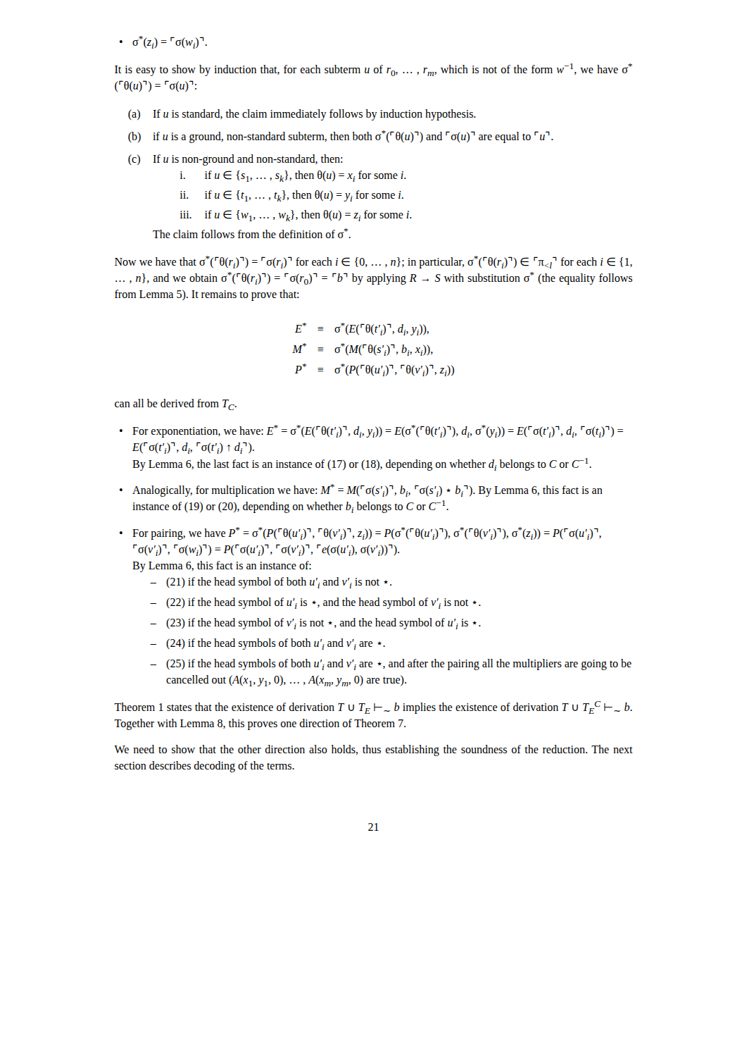σ*(zi) = ⌜σ(wi)⌝.
It is easy to show by induction that, for each subterm u of r0, … , rm, which is not of the form w−1, we have σ*(⌜θ(u)⌝) = ⌜σ(u)⌝:
If u is standard, the claim immediately follows by induction hypothesis.
if u is a ground, non-standard subterm, then both σ*(⌜θ(u)⌝) and ⌜σ(u)⌝ are equal to ⌜u⌝.
If u is non-ground and non-standard, then:
if u ∈ {s1, … , sk}, then θ(u) = xi for some i.
if u ∈ {t1, … , tk}, then θ(u) = yi for some i.
if u ∈ {w1, … , wk}, then θ(u) = zi for some i.
The claim follows from the definition of σ*.
Now we have that σ*(⌜θ(ri)⌝) = ⌜σ(ri)⌝ for each i ∈ {0, … , n}; in particular, σ*(⌜θ(ri)⌝) ∈ ⌜π<l⌝ for each i ∈ {1, … , n}, and we obtain σ*(⌜θ(ri)⌝) = ⌜σ(r0)⌝ = ⌜b⌝ by applying R → S with substitution σ* (the equality follows from Lemma 5). It remains to prove that:
| E * | ≡ | σ * ( E ( ⌜ θ( t′ i ) ⌝ , d i , y i )), |
| M * | ≡ | σ * ( M ( ⌜ θ( s′ i ) ⌝ , b i , x i )), |
| P * | ≡ | σ * ( P ( ⌜ θ( u′ i ) ⌝ , ⌜ θ( v′ i ) ⌝ , z i )) |
can all be derived from TC.
For exponentiation, we have: E* = σ*(E(⌜θ(t′i)⌝, di, yi)) = E(σ*(⌜θ(t′i)⌝), di, σ*(yi)) = E(⌜σ(t′i)⌝, di, ⌜σ(ti)⌝) = E(⌜σ(t′i)⌝, di, ⌜σ(t′i) ↑ di⌝).
By Lemma 6, the last fact is an instance of (17) or (18), depending on whether di belongs to C or C−1.
Analogically, for multiplication we have: M* = M(⌜σ(s′i)⌝, bi, ⌜σ(s′i) ⋆ bi⌝). By Lemma 6, this fact is an instance of (19) or (20), depending on whether bi belongs to C or C−1.
For pairing, we have P* = σ*(P(⌜θ(u′i)⌝, ⌜θ(v′i)⌝, zi)) = P(σ*(⌜θ(u′i)⌝), σ*(⌜θ(v′i)⌝), σ*(zi)) = P(⌜σ(u′i)⌝, ⌜σ(v′i)⌝, ⌜σ(wi)⌝) = P(⌜σ(u′i)⌝, ⌜σ(v′i)⌝, ⌜e(σ(u′i), σ(v′i))⌝).
By Lemma 6, this fact is an instance of:
(21) if the head symbol of both u′i and v′i is not ⋆.
(22) if the head symbol of u′i is ⋆, and the head symbol of v′i is not ⋆.
(23) if the head symbol of v′i is not ⋆, and the head symbol of u′i is ⋆.
(24) if the head symbols of both u′i and v′i are ⋆.
(25) if the head symbols of both u′i and v′i are ⋆, and after the pairing all the multipliers are going to be cancelled out (A(x1, y1, 0), … , A(xm, ym, 0) are true).
Theorem 1 states that the existence of derivation T ∪ TE ⊢∼ b implies the existence of derivation T ∪ TEC ⊢∼ b. Together with Lemma 8, this proves one direction of Theorem 7.
We need to show that the other direction also holds, thus establishing the soundness of the reduction. The next section describes decoding of the terms.
21